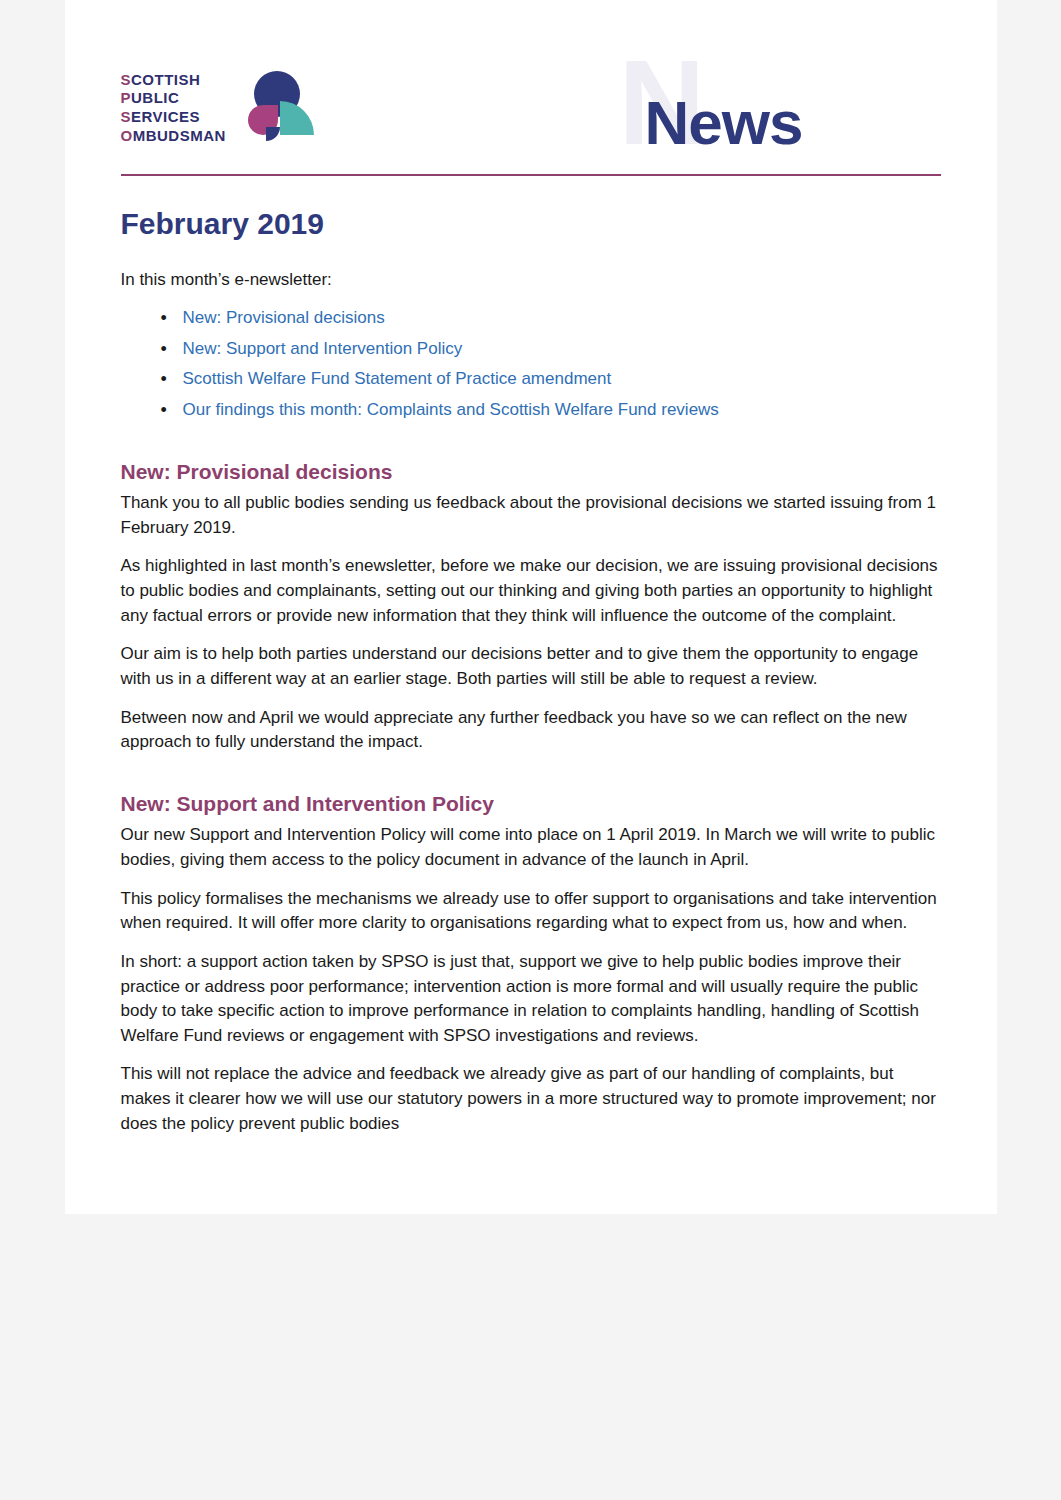Scottish
Public
Services
Ombudsman
N News
February 2019
In this month’s e-newsletter:
New: Provisional decisions
New: Support and Intervention Policy
Scottish Welfare Fund Statement of Practice amendment
Our findings this month: Complaints and Scottish Welfare Fund reviews
New: Provisional decisions
Thank you to all public bodies sending us feedback about the provisional decisions we started issuing from 1 February 2019.
As highlighted in last month’s enewsletter, before we make our decision, we are issuing provisional decisions to public bodies and complainants, setting out our thinking and giving both parties an opportunity to highlight any factual errors or provide new information that they think will influence the outcome of the complaint.
Our aim is to help both parties understand our decisions better and to give them the opportunity to engage with us in a different way at an earlier stage. Both parties will still be able to request a review.
Between now and April we would appreciate any further feedback you have so we can reflect on the new approach to fully understand the impact.
New: Support and Intervention Policy
Our new Support and Intervention Policy will come into place on 1 April 2019. In March we will write to public bodies, giving them access to the policy document in advance of the launch in April.
This policy formalises the mechanisms we already use to offer support to organisations and take intervention when required. It will offer more clarity to organisations regarding what to expect from us, how and when.
In short: a support action taken by SPSO is just that, support we give to help public bodies improve their practice or address poor performance; intervention action is more formal and will usually require the public body to take specific action to improve performance in relation to complaints handling, handling of Scottish Welfare Fund reviews or engagement with SPSO investigations and reviews.
This will not replace the advice and feedback we already give as part of our handling of complaints, but makes it clearer how we will use our statutory powers in a more structured way to promote improvement; nor does the policy prevent public bodies